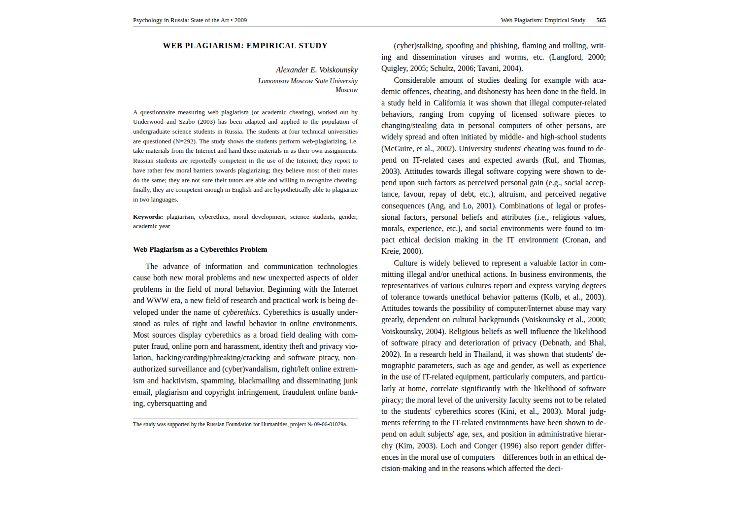Psychology in Russia: State of the Art • 2009 Web Plagiarism: Empirical Study 565
Web Plagiarism: Empirical Study
Alexander E. Voiskounsky
Lomonosov Moscow State University
Moscow
A questionnaire measuring web plagiarism (or academic cheating), worked out by Underwood and Szabo (2003) has been adapted and applied to the population of undergraduate science students in Russia. The students at four technical universities are questioned (N=292). The study shows the students perform web-plagiarizing, i.e. take materials from the Internet and hand these materials in as their own assignments. Russian students are reportedly competent in the use of the Internet; they report to have rather few moral barriers towards plagiarizing; they believe most of their mates do the same; they are not sure their tutors are able and willing to recognize cheating; finally, they are competent enough in English and are hypothetically able to plagiarize in two languages.
Keywords: plagiarism, cyberethics, moral development, science students, gender, academic year
Web Plagiarism as a Cyberethics Problem
The advance of information and communication technologies cause both new moral problems and new unexpected aspects of older problems in the field of moral behavior. Beginning with the Internet and WWW era, a new field of research and practical work is being developed under the name of cyberethics. Cyberethics is usually understood as rules of right and lawful behavior in online environments. Most sources display cyberethics as a broad field dealing with computer fraud, online porn and harassment, identity theft and privacy violation, hacking/carding/phreaking/cracking and software piracy, non-authorized surveillance and (cyber)vandalism, right/left online extremism and hacktivism, spamming, blackmailing and disseminating junk email, plagiarism and copyright infringement, fraudulent online banking, cybersquatting and
The study was supported by the Russian Foundation for Humanities, project № 09-06-01029a.
(cyber)stalking, spoofing and phishing, flaming and trolling, writing and dissemination viruses and worms, etc. (Langford, 2000; Quigley, 2005; Schultz, 2006; Tavani, 2004).
Considerable amount of studies dealing for example with academic offences, cheating, and dishonesty has been done in the field. In a study held in California it was shown that illegal computer-related behaviors, ranging from copying of licensed software pieces to changing/stealing data in personal computers of other persons, are widely spread and often initiated by middle- and high-school students (McGuire, et al., 2002). University students' cheating was found to depend on IT-related cases and expected awards (Ruf, and Thomas, 2003). Attitudes towards illegal software copying were shown to depend upon such factors as perceived personal gain (e.g., social acceptance, favour, repay of debt, etc.), altruism, and perceived negative consequences (Ang, and Lo, 2001). Combinations of legal or professional factors, personal beliefs and attributes (i.e., religious values, morals, experience, etc.), and social environments were found to impact ethical decision making in the IT environment (Cronan, and Kreie, 2000).
Culture is widely believed to represent a valuable factor in committing illegal and/or unethical actions. In business environments, the representatives of various cultures report and express varying degrees of tolerance towards unethical behavior patterns (Kolb, et al., 2003). Attitudes towards the possibility of computer/Internet abuse may vary greatly, dependent on cultural backgrounds (Voiskounsky et al., 2000; Voiskounsky, 2004). Religious beliefs as well influence the likelihood of software piracy and deterioration of privacy (Debnath, and Bhal, 2002). In a research held in Thailand, it was shown that students' demographic parameters, such as age and gender, as well as experience in the use of IT-related equipment, particularly computers, and particularly at home, correlate significantly with the likelihood of software piracy; the moral level of the university faculty seems not to be related to the students' cyberethics scores (Kini, et al., 2003). Moral judgments referring to the IT-related environments have been shown to depend on adult subjects' age, sex, and position in administrative hierarchy (Kim, 2003). Loch and Conger (1996) also report gender differences in the moral use of computers – differences both in an ethical decision-making and in the reasons which affected the deci-